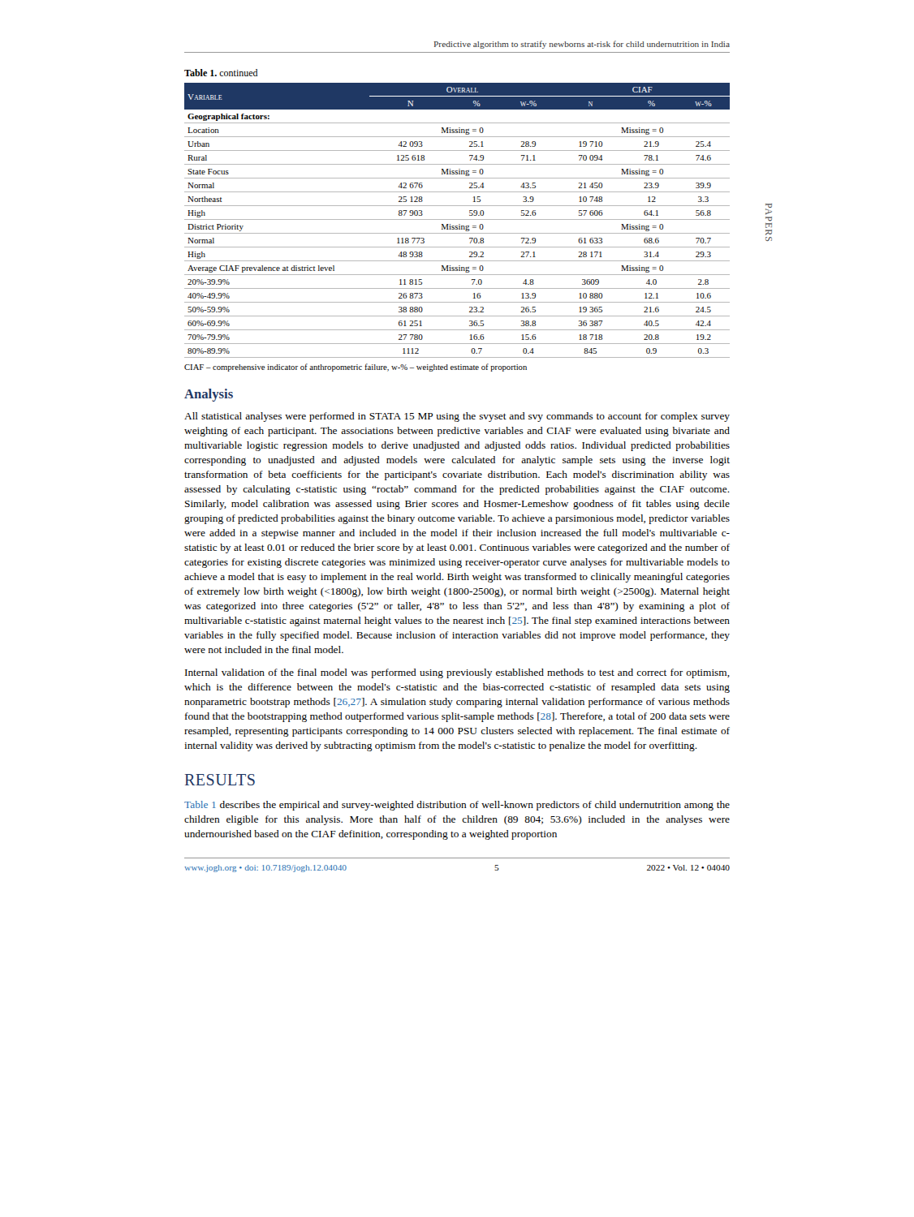Predictive algorithm to stratify newborns at-risk for child undernutrition in India
PAPERS
Table 1. continued
| Variable | Overall | CIAF |
| --- | --- | --- |
| N | % | w-% | n | % | w-% |
| Geographical factors: |
| Location | Missing = 0 | Missing = 0 |
| Urban | 42 093 | 25.1 | 28.9 | 19 710 | 21.9 | 25.4 |
| Rural | 125 618 | 74.9 | 71.1 | 70 094 | 78.1 | 74.6 |
| State Focus | Missing = 0 | Missing = 0 |
| Normal | 42 676 | 25.4 | 43.5 | 21 450 | 23.9 | 39.9 |
| Northeast | 25 128 | 15 | 3.9 | 10 748 | 12 | 3.3 |
| High | 87 903 | 59.0 | 52.6 | 57 606 | 64.1 | 56.8 |
| District Priority | Missing = 0 | Missing = 0 |
| Normal | 118 773 | 70.8 | 72.9 | 61 633 | 68.6 | 70.7 |
| High | 48 938 | 29.2 | 27.1 | 28 171 | 31.4 | 29.3 |
| Average CIAF prevalence at district level | Missing = 0 | Missing = 0 |
| 20%-39.9% | 11 815 | 7.0 | 4.8 | 3609 | 4.0 | 2.8 |
| 40%-49.9% | 26 873 | 16 | 13.9 | 10 880 | 12.1 | 10.6 |
| 50%-59.9% | 38 880 | 23.2 | 26.5 | 19 365 | 21.6 | 24.5 |
| 60%-69.9% | 61 251 | 36.5 | 38.8 | 36 387 | 40.5 | 42.4 |
| 70%-79.9% | 27 780 | 16.6 | 15.6 | 18 718 | 20.8 | 19.2 |
| 80%-89.9% | 1112 | 0.7 | 0.4 | 845 | 0.9 | 0.3 |
CIAF – comprehensive indicator of anthropometric failure, w-% – weighted estimate of proportion
Analysis
All statistical analyses were performed in STATA 15 MP using the svyset and svy commands to account for complex survey weighting of each participant. The associations between predictive variables and CIAF were evaluated using bivariate and multivariable logistic regression models to derive unadjusted and adjusted odds ratios. Individual predicted probabilities corresponding to unadjusted and adjusted models were calculated for analytic sample sets using the inverse logit transformation of beta coefficients for the participant's covariate distribution. Each model's discrimination ability was assessed by calculating c-statistic using “roctab” command for the predicted probabilities against the CIAF outcome. Similarly, model calibration was assessed using Brier scores and Hosmer-Lemeshow goodness of fit tables using decile grouping of predicted probabilities against the binary outcome variable. To achieve a parsimonious model, predictor variables were added in a stepwise manner and included in the model if their inclusion increased the full model's multivariable c-statistic by at least 0.01 or reduced the brier score by at least 0.001. Continuous variables were categorized and the number of categories for existing discrete categories was minimized using receiver-operator curve analyses for multivariable models to achieve a model that is easy to implement in the real world. Birth weight was transformed to clinically meaningful categories of extremely low birth weight (<1800g), low birth weight (1800-2500g), or normal birth weight (>2500g). Maternal height was categorized into three categories (5'2” or taller, 4'8” to less than 5'2”, and less than 4'8”) by examining a plot of multivariable c-statistic against maternal height values to the nearest inch [25]. The final step examined interactions between variables in the fully specified model. Because inclusion of interaction variables did not improve model performance, they were not included in the final model.
Internal validation of the final model was performed using previously established methods to test and correct for optimism, which is the difference between the model's c-statistic and the bias-corrected c-statistic of resampled data sets using nonparametric bootstrap methods [26,27]. A simulation study comparing internal validation performance of various methods found that the bootstrapping method outperformed various split-sample methods [28]. Therefore, a total of 200 data sets were resampled, representing participants corresponding to 14 000 PSU clusters selected with replacement. The final estimate of internal validity was derived by subtracting optimism from the model's c-statistic to penalize the model for overfitting.
RESULTS
Table 1 describes the empirical and survey-weighted distribution of well-known predictors of child undernutrition among the children eligible for this analysis. More than half of the children (89 804; 53.6%) included in the analyses were undernourished based on the CIAF definition, corresponding to a weighted proportion
www.jogh.org • doi: 10.7189/jogh.12.04040
5
2022 • Vol. 12 • 04040